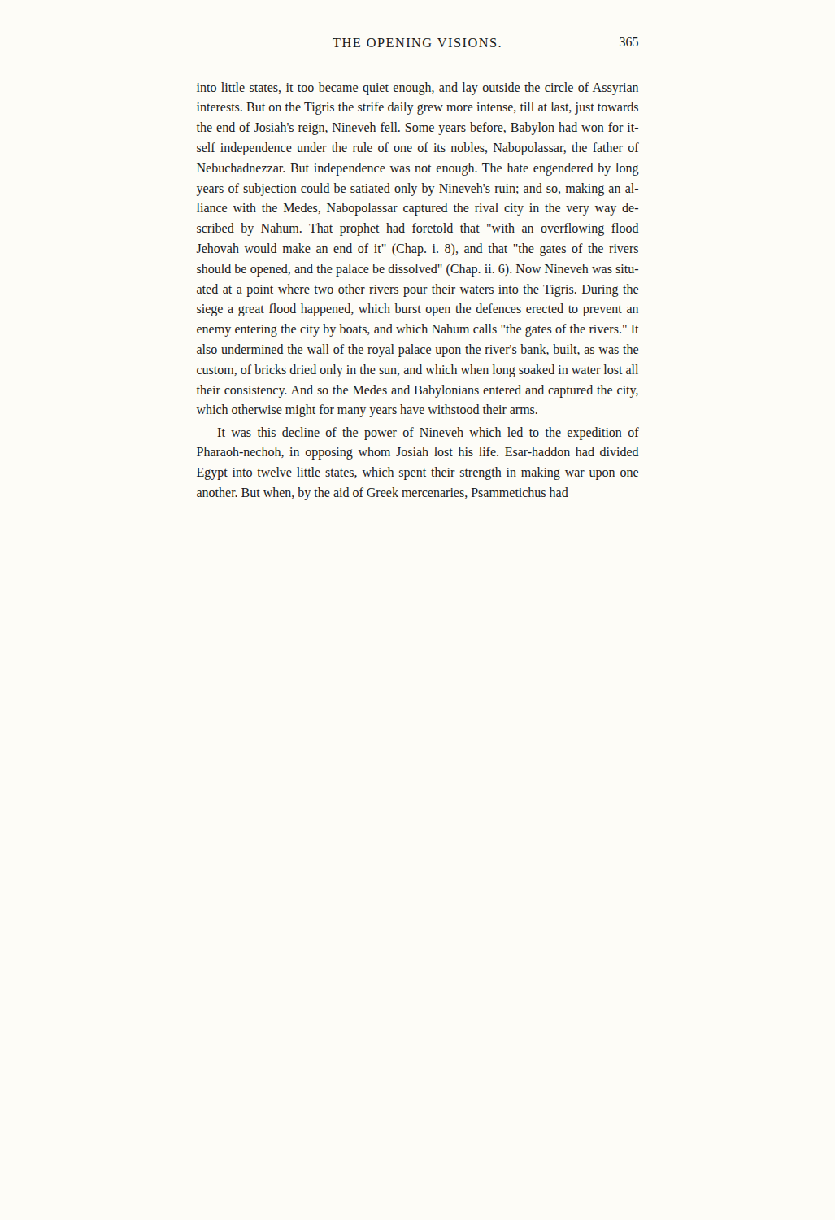The Opening Visions. 365
into little states, it too became quiet enough, and lay outside the circle of Assyrian interests. But on the Tigris the strife daily grew more intense, till at last, just towards the end of Josiah's reign, Nineveh fell. Some years before, Babylon had won for itself independence under the rule of one of its nobles, Nabopolassar, the father of Nebuchadnezzar. But independence was not enough. The hate engendered by long years of subjection could be satiated only by Nineveh's ruin; and so, making an alliance with the Medes, Nabopolassar captured the rival city in the very way described by Nahum. That prophet had foretold that "with an overflowing flood Jehovah would make an end of it" (Chap. i. 8), and that "the gates of the rivers should be opened, and the palace be dissolved" (Chap. ii. 6). Now Nineveh was situated at a point where two other rivers pour their waters into the Tigris. During the siege a great flood happened, which burst open the defences erected to prevent an enemy entering the city by boats, and which Nahum calls "the gates of the rivers." It also undermined the wall of the royal palace upon the river's bank, built, as was the custom, of bricks dried only in the sun, and which when long soaked in water lost all their consistency. And so the Medes and Babylonians entered and captured the city, which otherwise might for many years have withstood their arms.
It was this decline of the power of Nineveh which led to the expedition of Pharaoh-nechoh, in opposing whom Josiah lost his life. Esar-haddon had divided Egypt into twelve little states, which spent their strength in making war upon one another. But when, by the aid of Greek mercenaries, Psammetichus had